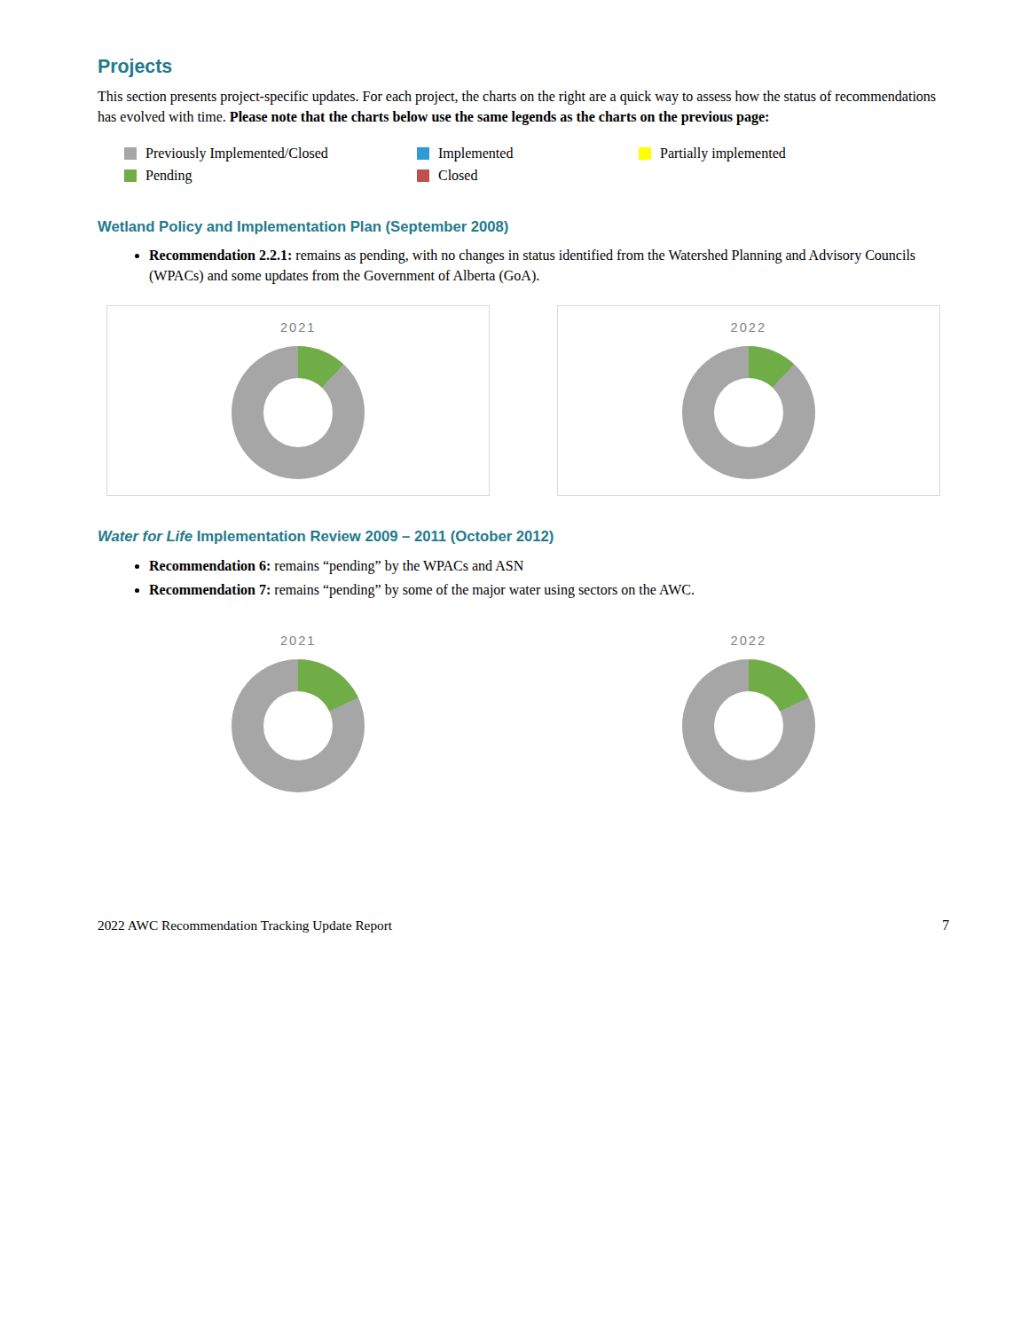Projects
This section presents project-specific updates. For each project, the charts on the right are a quick way to assess how the status of recommendations has evolved with time. Please note that the charts below use the same legends as the charts on the previous page:
Previously Implemented/Closed
Implemented
Partially implemented
Pending
Closed
Wetland Policy and Implementation Plan (September 2008)
Recommendation 2.2.1: remains as pending, with no changes in status identified from the Watershed Planning and Advisory Councils (WPACs) and some updates from the Government of Alberta (GoA).
2021
2022
Water for Life Implementation Review 2009 – 2011 (October 2012)
Recommendation 6: remains “pending” by the WPACs and ASN
Recommendation 7: remains “pending” by some of the major water using sectors on the AWC.
2021
2022
2022 AWC Recommendation Tracking Update Report
7